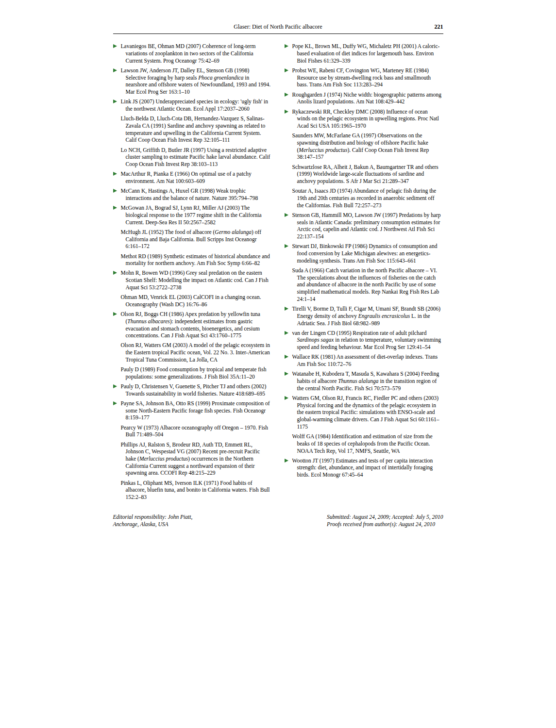Glaser: Diet of North Pacific albacore 221
Lavaniegos BE, Ohman MD (2007) Coherence of long-term variations of zooplankton in two sectors of the California Current System. Prog Oceanogr 75:42–69
Lawson JW, Anderson JT, Dalley EL, Stenson GB (1998) Selective foraging by harp seals Phoca groenlandica in nearshore and offshore waters of Newfoundland, 1993 and 1994. Mar Ecol Prog Ser 163:1–10
Link JS (2007) Underappreciated species in ecology: 'ugly fish' in the northwest Atlantic Ocean. Ecol Appl 17:2037–2060
Lluch-Belda D, Lluch-Cota DB, Hernandez-Vazquez S, Salinas-Zavala CA (1991) Sardine and anchovy spawning as related to temperature and upwelling in the California Current System. Calif Coop Ocean Fish Invest Rep 32:105–111
Lo NCH, Griffith D, Butler JR (1997) Using a restricted adaptive cluster sampling to estimate Pacific hake larval abundance. Calif Coop Ocean Fish Invest Rep 38:103–113
MacArthur R, Pianka E (1966) On optimal use of a patchy environment. Am Nat 100:603–609
McCann K, Hastings A, Huxel GR (1998) Weak trophic interactions and the balance of nature. Nature 395:794–798
McGowan JA, Bograd SJ, Lynn RJ, Miller AJ (2003) The biological response to the 1977 regime shift in the California Current. Deep-Sea Res II 50:2567–2582
McHugh JL (1952) The food of albacore (Germo alalunga) off California and Baja California. Bull Scripps Inst Oceanogr 6:161–172
Methot RD (1989) Synthetic estimates of historical abundance and mortality for northern anchovy. Am Fish Soc Symp 6:66–82
Mohn R, Bowen WD (1996) Grey seal predation on the eastern Scotian Shelf: Modelling the impact on Atlantic cod. Can J Fish Aquat Sci 53:2722–2738
Ohman MD, Venrick EL (2003) CalCOFI in a changing ocean. Oceanography (Wash DC) 16:76–86
Olson RJ, Boggs CH (1986) Apex predation by yellowfin tuna (Thunnus albacares): independent estimates from gastric evacuation and stomach contents, bioenergetics, and cesium concentrations. Can J Fish Aquat Sci 43:1760–1775
Olson RJ, Watters GM (2003) A model of the pelagic ecosystem in the Eastern tropical Pacific ocean, Vol. 22 No. 3. Inter-American Tropical Tuna Commission, La Jolla, CA
Pauly D (1989) Food consumption by tropical and temperate fish populations: some generalizations. J Fish Biol 35A:11–20
Pauly D, Christensen V, Guenette S, Pitcher TJ and others (2002) Towards sustainability in world fisheries. Nature 418:689–695
Payne SA, Johnson BA, Otto RS (1999) Proximate composition of some North-Eastern Pacific forage fish species. Fish Oceanogr 8:159–177
Pearcy W (1973) Albacore oceanography off Oregon – 1970. Fish Bull 71:489–504
Phillips AJ, Ralston S, Brodeur RD, Auth TD, Emmett RL, Johnson C, Wespestad VG (2007) Recent pre-recruit Pacific hake (Merluccius productus) occurrences in the Northern California Current suggest a northward expansion of their spawning area. CCOFI Rep 48:215–229
Pinkas L, Oliphant MS, Iverson ILK (1971) Food habits of albacore, bluefin tuna, and bonito in California waters. Fish Bull 152:2–83
Pope KL, Brown ML, Duffy WG, Michaletz PH (2001) A caloric-based evaluation of diet indices for largemouth bass. Environ Biol Fishes 61:329–339
Probst WE, Rabeni CF, Covington WG, Marteney RE (1984) Resource use by stream-dwelling rock bass and smallmouth bass. Trans Am Fish Soc 113:283–294
Roughgarden J (1974) Niche width: biogeographic patterns among Anolis lizard populations. Am Nat 108:429–442
Rykaczewski RR, Checkley DMC (2008) Influence of ocean winds on the pelagic ecosystem in upwelling regions. Proc Natl Acad Sci USA 105:1965–1970
Saunders MW, McFarlane GA (1997) Observations on the spawning distribution and biology of offshore Pacific hake (Merluccius productus). Calif Coop Ocean Fish Invest Rep 38:147–157
Schwartzlose RA, Alheit J, Bakun A, Baumgartner TR and others (1999) Worldwide large-scale fluctuations of sardine and anchovy populations. S Afr J Mar Sci 21:289–347
Soutar A, Isaacs JD (1974) Abundance of pelagic fish during the 19th and 20th centuries as recorded in anaerobic sediment off the Californias. Fish Bull 72:257–273
Stenson GB, Hammill MO, Lawson JW (1997) Predations by harp seals in Atlantic Canada: preliminary consumption estimates for Arctic cod, capelin and Atlantic cod. J Northwest Atl Fish Sci 22:137–154
Stewart DJ, Binkowski FP (1986) Dynamics of consumption and food conversion by Lake Michigan alewives: an energetics-modeling synthesis. Trans Am Fish Soc 115:643–661
Suda A (1966) Catch variation in the north Pacific albacore – VI. The speculations about the influences of fisheries on the catch and abundance of albacore in the north Pacific by use of some simplified mathematical models. Rep Nankai Reg Fish Res Lab 24:1–14
Tirelli V, Borme D, Tulli F, Cigar M, Umani SF, Brandt SB (2006) Energy density of anchovy Engraulis encrasicolus L. in the Adriatic Sea. J Fish Biol 68:982–989
van der Lingen CD (1995) Respiration rate of adult pilchard Sardinops sagax in relation to temperature, voluntary swimming speed and feeding behaviour. Mar Ecol Prog Ser 129:41–54
Wallace RK (1981) An assessment of diet-overlap indexes. Trans Am Fish Soc 110:72–76
Watanabe H, Kubodera T, Masuda S, Kawahara S (2004) Feeding habits of albacore Thunnus alalunga in the transition region of the central North Pacific. Fish Sci 70:573–579
Watters GM, Olson RJ, Francis RC, Fiedler PC and others (2003) Physical forcing and the dynamics of the pelagic ecosystem in the eastern tropical Pacific: simulations with ENSO-scale and global-warming climate drivers. Can J Fish Aquat Sci 60:1161–1175
Wolff GA (1984) Identification and estimation of size from the beaks of 18 species of cephalopods from the Pacific Ocean. NOAA Tech Rep, Vol 17, NMFS, Seattle, WA
Wootton JT (1997) Estimates and tests of per capita interaction strength: diet, abundance, and impact of intertidally foraging birds. Ecol Monogr 67:45–64
Editorial responsibility: John Piatt,
Anchorage, Alaska, USA
Submitted: August 24, 2009; Accepted: July 5, 2010
Proofs received from author(s): August 24, 2010